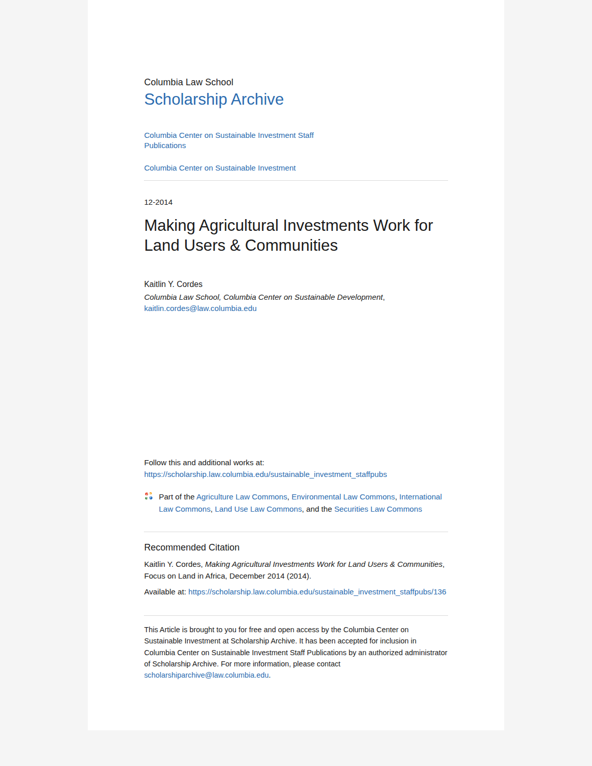Columbia Law School
Scholarship Archive
Columbia Center on Sustainable Investment Staff Publications
Columbia Center on Sustainable Investment
12-2014
Making Agricultural Investments Work for Land Users & Communities
Kaitlin Y. Cordes
Columbia Law School, Columbia Center on Sustainable Development, kaitlin.cordes@law.columbia.edu
Follow this and additional works at: https://scholarship.law.columbia.edu/sustainable_investment_staffpubs
Part of the Agriculture Law Commons, Environmental Law Commons, International Law Commons, Land Use Law Commons, and the Securities Law Commons
Recommended Citation
Kaitlin Y. Cordes, Making Agricultural Investments Work for Land Users & Communities, Focus on Land in Africa, December 2014 (2014).
Available at: https://scholarship.law.columbia.edu/sustainable_investment_staffpubs/136
This Article is brought to you for free and open access by the Columbia Center on Sustainable Investment at Scholarship Archive. It has been accepted for inclusion in Columbia Center on Sustainable Investment Staff Publications by an authorized administrator of Scholarship Archive. For more information, please contact scholarshiparchive@law.columbia.edu.